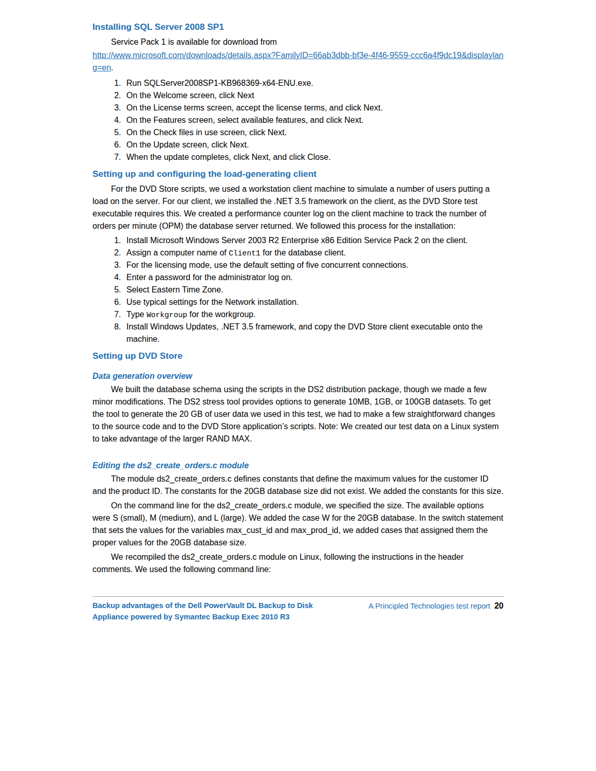Installing SQL Server 2008 SP1
Service Pack 1 is available for download from
http://www.microsoft.com/downloads/details.aspx?FamilyID=66ab3dbb-bf3e-4f46-9559-ccc6a4f9dc19&displaylang=en.
Run SQLServer2008SP1-KB968369-x64-ENU.exe.
On the Welcome screen, click Next
On the License terms screen, accept the license terms, and click Next.
On the Features screen, select available features, and click Next.
On the Check files in use screen, click Next.
On the Update screen, click Next.
When the update completes, click Next, and click Close.
Setting up and configuring the load-generating client
For the DVD Store scripts, we used a workstation client machine to simulate a number of users putting a load on the server. For our client, we installed the .NET 3.5 framework on the client, as the DVD Store test executable requires this. We created a performance counter log on the client machine to track the number of orders per minute (OPM) the database server returned. We followed this process for the installation:
Install Microsoft Windows Server 2003 R2 Enterprise x86 Edition Service Pack 2 on the client.
Assign a computer name of Client1 for the database client.
For the licensing mode, use the default setting of five concurrent connections.
Enter a password for the administrator log on.
Select Eastern Time Zone.
Use typical settings for the Network installation.
Type Workgroup for the workgroup.
Install Windows Updates, .NET 3.5 framework, and copy the DVD Store client executable onto the machine.
Setting up DVD Store
Data generation overview
We built the database schema using the scripts in the DS2 distribution package, though we made a few minor modifications. The DS2 stress tool provides options to generate 10MB, 1GB, or 100GB datasets. To get the tool to generate the 20 GB of user data we used in this test, we had to make a few straightforward changes to the source code and to the DVD Store application’s scripts. Note: We created our test data on a Linux system to take advantage of the larger RAND MAX.
Editing the ds2_create_orders.c module
The module ds2_create_orders.c defines constants that define the maximum values for the customer ID and the product ID. The constants for the 20GB database size did not exist. We added the constants for this size.
On the command line for the ds2_create_orders.c module, we specified the size. The available options were S (small), M (medium), and L (large). We added the case W for the 20GB database. In the switch statement that sets the values for the variables max_cust_id and max_prod_id, we added cases that assigned them the proper values for the 20GB database size.
We recompiled the ds2_create_orders.c module on Linux, following the instructions in the header comments. We used the following command line:
Backup advantages of the Dell PowerVault DL Backup to Disk Appliance powered by Symantec Backup Exec 2010 R3
A Principled Technologies test report 20